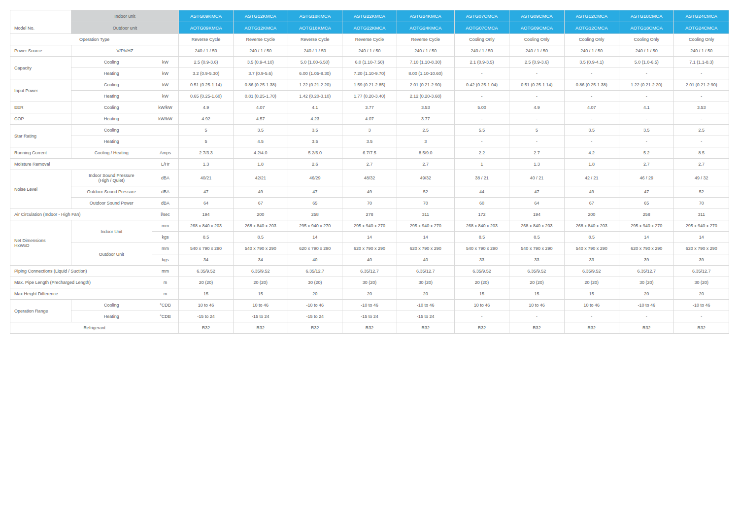| Model No. | Indoor unit | ASTG09KMCA | ASTG12KMCA | ASTG18KMCA | ASTG22KMCA | ASTG24KMCA | ASTG07CMCA | ASTG09CMCA | ASTG12CMCA | ASTG18CMCA | ASTG24CMCA |
| Outdoor unit | AOTG09KMCA | AOTG12KMCA | AOTG18KMCA | AOTG22KMCA | AOTG24KMCA | AOTG07CMCA | AOTG09CMCA | AOTG12CMCA | AOTG18CMCA | AOTG24CMCA |
| Operation Type | Reverse Cycle | Reverse Cycle | Reverse Cycle | Reverse Cycle | Reverse Cycle | Cooling Only | Cooling Only | Cooling Only | Cooling Only | Cooling Only |
| Power Source | V/Ph/HZ | 240 / 1 / 50 | 240 / 1 / 50 | 240 / 1 / 50 | 240 / 1 / 50 | 240 / 1 / 50 | 240 / 1 / 50 | 240 / 1 / 50 | 240 / 1 / 50 | 240 / 1 / 50 | 240 / 1 / 50 |
| Capacity | Cooling | kW | 2.5 (0.9-3.6) | 3.5 (0.9-4.10) | 5.0 (1.00-6.50) | 6.0 (1.10-7.50) | 7.10 (1.10-8.30) | 2.1 (0.9-3.5) | 2.5 (0.9-3.6) | 3.5 (0.9-4.1) | 5.0 (1.0-6.5) | 7.1 (1.1-8.3) |
| Heating | kW | 3.2 (0.9-5.30) | 3.7 (0.9-5.6) | 6.00 (1.05-8.30) | 7.20 (1.10-9.70) | 8.00 (1.10-10.60) | - | - | - | - | - |
| Input Power | Cooling | kW | 0.51 (0.25-1.14) | 0.86 (0.25-1.38) | 1.22 (0.21-2.20) | 1.59 (0.21-2.85) | 2.01 (0.21-2.90) | 0.42 (0.25-1.04) | 0.51 (0.25-1.14) | 0.86 (0.25-1.38) | 1.22 (0.21-2.20) | 2.01 (0.21-2.90) |
| Heating | kW | 0.65 (0.25-1.60) | 0.81 (0.25-1.70) | 1.42 (0.20-3.10) | 1.77 (0.20-3.40) | 2.12 (0.20-3.68) | - | - | - | - | - |
| EER | Cooling | kW/kW | 4.9 | 4.07 | 4.1 | 3.77 | 3.53 | 5.00 | 4.9 | 4.07 | 4.1 | 3.53 |
| COP | Heating | kW/kW | 4.92 | 4.57 | 4.23 | 4.07 | 3.77 | - | - | - | - | - |
| Star Rating | Cooling | | 5 | 3.5 | 3.5 | 3 | 2.5 | 5.5 | 5 | 3.5 | 3.5 | 2.5 |
| Heating | | 5 | 4.5 | 3.5 | 3.5 | 3 | - | - | - | - | - |
| Running Current | Cooling / Heating | Amps | 2.7/3.3 | 4.2/4.0 | 5.2/6.0 | 6.7/7.5 | 8.5/9.0 | 2.2 | 2.7 | 4.2 | 5.2 | 8.5 |
| Moisture Removal | L/Hr | 1.3 | 1.8 | 2.6 | 2.7 | 2.7 | 1 | 1.3 | 1.8 | 2.7 | 2.7 |
| Noise Level | Indoor Sound Pressure (High / Quiet) | dBA | 40/21 | 42/21 | 46/29 | 48/32 | 49/32 | 38 / 21 | 40 / 21 | 42 / 21 | 46 / 29 | 49 / 32 |
| Outdoor Sound Pressure | dBA | 47 | 49 | 47 | 49 | 52 | 44 | 47 | 49 | 47 | 52 |
| Outdoor Sound Power | dBA | 64 | 67 | 65 | 70 | 70 | 60 | 64 | 67 | 65 | 70 |
| Air Circulation (Indoor - High Fan) | l/sec | 194 | 200 | 258 | 278 | 311 | 172 | 194 | 200 | 258 | 311 |
| Net Dimensions HxWxD | Indoor Unit | mm | 268 x 840 x 203 | 268 x 840 x 203 | 295 x 940 x 270 | 295 x 940 x 270 | 295 x 940 x 270 | 268 x 840 x 203 | 268 x 840 x 203 | 268 x 840 x 203 | 295 x 940 x 270 | 295 x 940 x 270 |
| kgs | 8.5 | 8.5 | 14 | 14 | 14 | 8.5 | 8.5 | 8.5 | 14 | 14 |
| Outdoor Unit | mm | 540 x 790 x 290 | 540 x 790 x 290 | 620 x 790 x 290 | 620 x 790 x 290 | 620 x 790 x 290 | 540 x 790 x 290 | 540 x 790 x 290 | 540 x 790 x 290 | 620 x 790 x 290 | 620 x 790 x 290 |
| kgs | 34 | 34 | 40 | 40 | 40 | 33 | 33 | 33 | 39 | 39 |
| Piping Connections (Liquid / Suction) | mm | 6.35/9.52 | 6.35/9.52 | 6.35/12.7 | 6.35/12.7 | 6.35/12.7 | 6.35/9.52 | 6.35/9.52 | 6.35/9.52 | 6.35/12.7 | 6.35/12.7 |
| Max. Pipe Length (Precharged Length) | m | 20 (20) | 20 (20) | 30 (20) | 30 (20) | 30 (20) | 20 (20) | 20 (20) | 20 (20) | 30 (20) | 30 (20) |
| Max Height Difference | m | 15 | 15 | 20 | 20 | 20 | 15 | 15 | 15 | 20 | 20 |
| Operation Range | Cooling | °CDB | 10 to 46 | 10 to 46 | -10 to 46 | -10 to 46 | -10 to 46 | 10 to 46 | 10 to 46 | 10 to 46 | -10 to 46 | -10 to 46 |
| Heating | °CDB | -15 to 24 | -15 to 24 | -15 to 24 | -15 to 24 | -15 to 24 | - | - | - | - | - |
| Refrigerant | R32 | R32 | R32 | R32 | R32 | R32 | R32 | R32 | R32 | R32 |